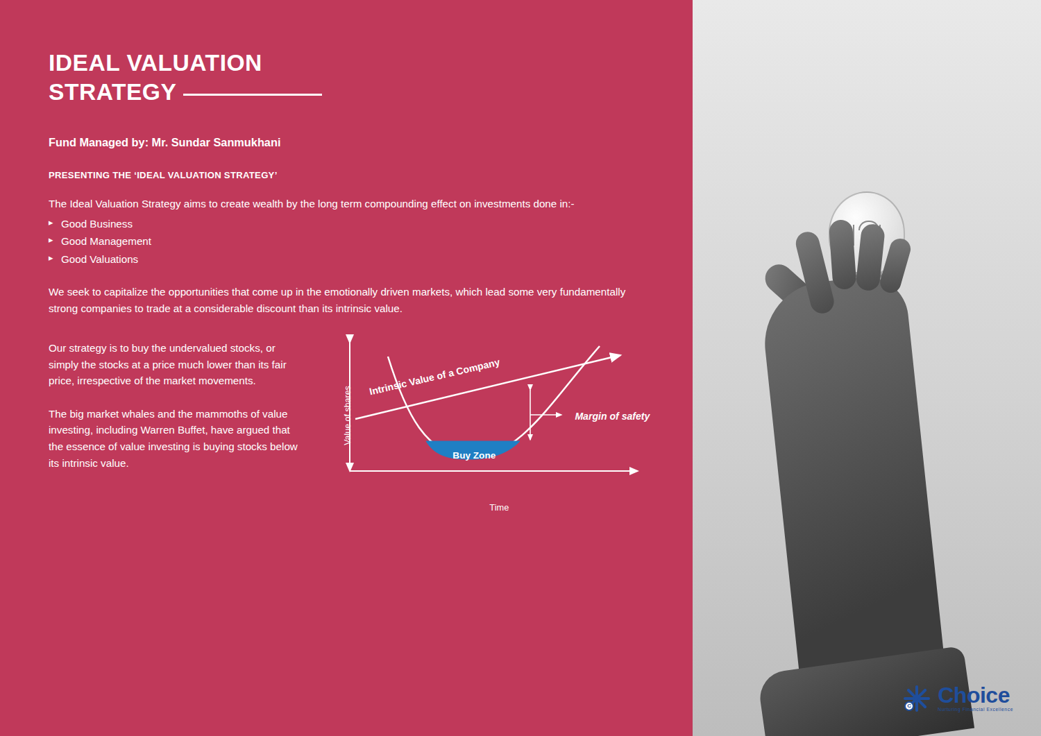Ideal Valuation
Strategy
Fund Managed by: Mr. Sundar Sanmukhani
PRESENTING THE ‘IDEAL VALUATION STRATEGY’
The Ideal Valuation Strategy aims to create wealth by the long term compounding effect on investments done in:-
Good Business
Good Management
Good Valuations
We seek to capitalize the opportunities that come up in the emotionally driven markets, which lead some very fundamentally strong companies to trade at a considerable discount than its intrinsic value.
Our strategy is to buy the undervalued stocks, or simply the stocks at a price much lower than its fair price, irrespective of the market movements.
The big market whales and the mammoths of value investing, including Warren Buffet, have argued that the essence of value investing is buying stocks below its intrinsic value.
Value of shares Intrinsic Value of a Company Margin of safety Buy Zone
Time
C
Choice
Nurturing Financial Excellence